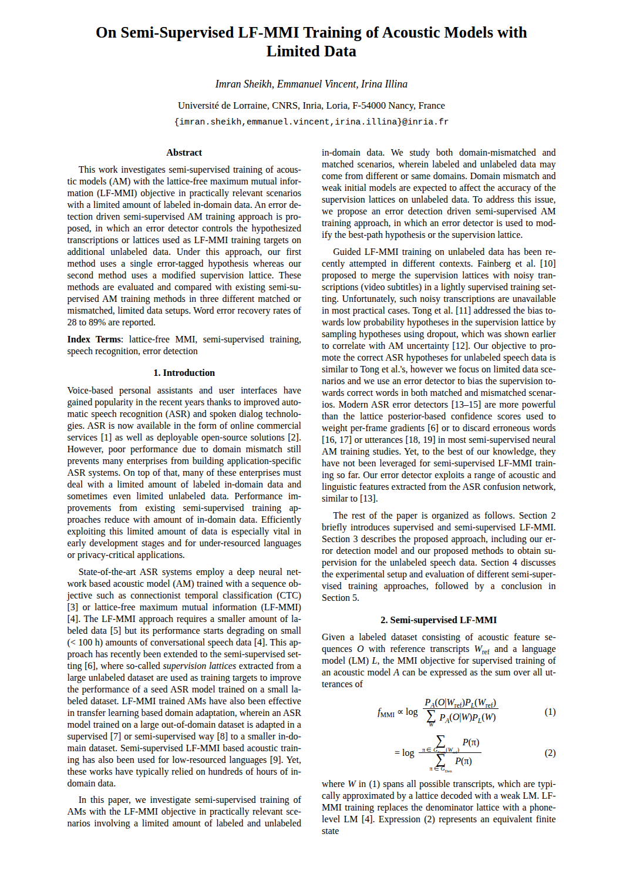On Semi-Supervised LF-MMI Training of Acoustic Models with Limited Data
Imran Sheikh, Emmanuel Vincent, Irina Illina
Université de Lorraine, CNRS, Inria, Loria, F-54000 Nancy, France
{imran.sheikh,emmanuel.vincent,irina.illina}@inria.fr
Abstract
This work investigates semi-supervised training of acoustic models (AM) with the lattice-free maximum mutual information (LF-MMI) objective in practically relevant scenarios with a limited amount of labeled in-domain data. An error detection driven semi-supervised AM training approach is proposed, in which an error detector controls the hypothesized transcriptions or lattices used as LF-MMI training targets on additional unlabeled data. Under this approach, our first method uses a single error-tagged hypothesis whereas our second method uses a modified supervision lattice. These methods are evaluated and compared with existing semi-supervised AM training methods in three different matched or mismatched, limited data setups. Word error recovery rates of 28 to 89% are reported.
Index Terms: lattice-free MMI, semi-supervised training, speech recognition, error detection
1. Introduction
Voice-based personal assistants and user interfaces have gained popularity in the recent years thanks to improved automatic speech recognition (ASR) and spoken dialog technologies. ASR is now available in the form of online commercial services [1] as well as deployable open-source solutions [2]. However, poor performance due to domain mismatch still prevents many enterprises from building application-specific ASR systems. On top of that, many of these enterprises must deal with a limited amount of labeled in-domain data and sometimes even limited unlabeled data. Performance improvements from existing semi-supervised training approaches reduce with amount of in-domain data. Efficiently exploiting this limited amount of data is especially vital in early development stages and for under-resourced languages or privacy-critical applications.
State-of-the-art ASR systems employ a deep neural network based acoustic model (AM) trained with a sequence objective such as connectionist temporal classification (CTC) [3] or lattice-free maximum mutual information (LF-MMI) [4]. The LF-MMI approach requires a smaller amount of labeled data [5] but its performance starts degrading on small (< 100 h) amounts of conversational speech data [4]. This approach has recently been extended to the semi-supervised setting [6], where so-called supervision lattices extracted from a large unlabeled dataset are used as training targets to improve the performance of a seed ASR model trained on a small labeled dataset. LF-MMI trained AMs have also been effective in transfer learning based domain adaptation, wherein an ASR model trained on a large out-of-domain dataset is adapted in a supervised [7] or semi-supervised way [8] to a smaller in-domain dataset. Semi-supervised LF-MMI based acoustic training has also been used for low-resourced languages [9]. Yet, these works have typically relied on hundreds of hours of in-domain data.
In this paper, we investigate semi-supervised training of AMs with the LF-MMI objective in practically relevant scenarios involving a limited amount of labeled and unlabeled in-domain data. We study both domain-mismatched and matched scenarios, wherein labeled and unlabeled data may come from different or same domains. Domain mismatch and weak initial models are expected to affect the accuracy of the supervision lattices on unlabeled data. To address this issue, we propose an error detection driven semi-supervised AM training approach, in which an error detector is used to modify the best-path hypothesis or the supervision lattice.
Guided LF-MMI training on unlabeled data has been recently attempted in different contexts. Fainberg et al. [10] proposed to merge the supervision lattices with noisy transcriptions (video subtitles) in a lightly supervised training setting. Unfortunately, such noisy transcriptions are unavailable in most practical cases. Tong et al. [11] addressed the bias towards low probability hypotheses in the supervision lattice by sampling hypotheses using dropout, which was shown earlier to correlate with AM uncertainty [12]. Our objective to promote the correct ASR hypotheses for unlabeled speech data is similar to Tong et al.'s, however we focus on limited data scenarios and we use an error detector to bias the supervision towards correct words in both matched and mismatched scenarios. Modern ASR error detectors [13–15] are more powerful than the lattice posterior-based confidence scores used to weight per-frame gradients [6] or to discard erroneous words [16, 17] or utterances [18, 19] in most semi-supervised neural AM training studies. Yet, to the best of our knowledge, they have not been leveraged for semi-supervised LF-MMI training so far. Our error detector exploits a range of acoustic and linguistic features extracted from the ASR confusion network, similar to [13].
The rest of the paper is organized as follows. Section 2 briefly introduces supervised and semi-supervised LF-MMI. Section 3 describes the proposed approach, including our error detection model and our proposed methods to obtain supervision for the unlabeled speech data. Section 4 discusses the experimental setup and evaluation of different semi-supervised training approaches, followed by a conclusion in Section 5.
2. Semi-supervised LF-MMI
Given a labeled dataset consisting of acoustic feature sequences O with reference transcripts Wref and a language model (LM) L, the MMI objective for supervised training of an acoustic model A can be expressed as the sum over all utterances of
fMMI ∝ log PA(O|Wref)PL(Wref) ∑W PA(O|W)PL(W)
(1)
= log ∑π ∈ GNum(Wref) P(π) ∑π ∈ GDen P(π)
(2)
where W in (1) spans all possible transcripts, which are typically approximated by a lattice decoded with a weak LM. LF-MMI training replaces the denominator lattice with a phone-level LM [4]. Expression (2) represents an equivalent finite state